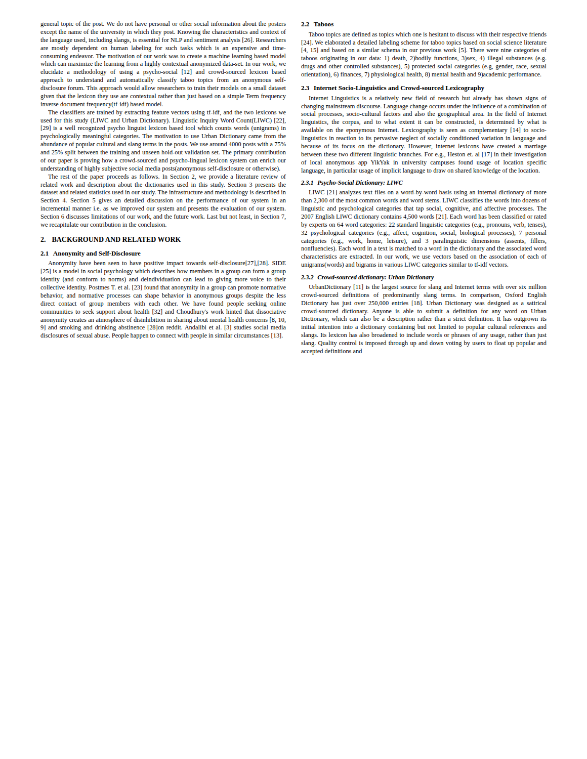general topic of the post. We do not have personal or other social information about the posters except the name of the university in which they post. Knowing the characteristics and context of the language used, including slangs, is essential for NLP and sentiment analysis [26]. Researchers are mostly dependent on human labeling for such tasks which is an expensive and time-consuming endeavor. The motivation of our work was to create a machine learning based model which can maximize the learning from a highly contextual anonymized data-set. In our work, we elucidate a methodology of using a psycho-social [12] and crowd-sourced lexicon based approach to understand and automatically classify taboo topics from an anonymous self-disclosure forum. This approach would allow researchers to train their models on a small dataset given that the lexicon they use are contextual rather than just based on a simple Term frequency inverse document frequency(tf-idf) based model.
The classifiers are trained by extracting feature vectors using tf-idf, and the two lexicons we used for this study (LIWC and Urban Dictionary). Linguistic Inquiry Word Count(LIWC) [22], [29] is a well recognized psycho linguist lexicon based tool which counts words (unigrams) in psychologically meaningful categories. The motivation to use Urban Dictionary came from the abundance of popular cultural and slang terms in the posts. We use around 4000 posts with a 75% and 25% split between the training and unseen hold-out validation set. The primary contribution of our paper is proving how a crowd-sourced and psycho-lingual lexicon system can enrich our understanding of highly subjective social media posts(anonymous self-disclosure or otherwise).
The rest of the paper proceeds as follows. In Section 2, we provide a literature review of related work and description about the dictionaries used in this study. Section 3 presents the dataset and related statistics used in our study. The infrastructure and methodology is described in Section 4. Section 5 gives an detailed discussion on the performance of our system in an incremental manner i.e. as we improved our system and presents the evaluation of our system. Section 6 discusses limitations of our work, and the future work. Last but not least, in Section 7, we recapitulate our contribution in the conclusion.
2. BACKGROUND AND RELATED WORK
2.1 Anonymity and Self-Disclosure
Anonymity have been seen to have positive impact towards self-disclosure[27],[28]. SIDE [25] is a model in social psychology which describes how members in a group can form a group identity (and conform to norms) and deindividuation can lead to giving more voice to their collective identity. Postmes T. et al. [23] found that anonymity in a group can promote normative behavior, and normative processes can shape behavior in anonymous groups despite the less direct contact of group members with each other. We have found people seeking online communities to seek support about health [32] and Choudhury's work hinted that dissociative anonymity creates an atmosphere of disinhibition in sharing about mental health concerns [8, 10, 9] and smoking and drinking abstinence [28]on reddit. Andalibi et al. [3] studies social media disclosures of sexual abuse. People happen to connect with people in similar circumstances [13].
2.2 Taboos
Taboo topics are defined as topics which one is hesitant to discuss with their respective friends [24]. We elaborated a detailed labeling scheme for taboo topics based on social science literature [4, 15] and based on a similar schema in our previous work [5]. There were nine categories of taboos originating in our data: 1) death, 2)bodily functions, 3)sex, 4) illegal substances (e.g. drugs and other controlled substances), 5) protected social categories (e.g, gender, race, sexual orientation), 6) finances, 7) physiological health, 8) mental health and 9)academic performance.
2.3 Internet Socio-Linguistics and Crowd-sourced Lexicography
Internet Linguistics is a relatively new field of research but already has shown signs of changing mainstream discourse. Language change occurs under the influence of a combination of social processes, socio-cultural factors and also the geographical area. In the field of Internet linguistics, the corpus, and to what extent it can be constructed, is determined by what is available on the eponymous Internet. Lexicography is seen as complementary [14] to socio-linguistics in reaction to its pervasive neglect of socially conditioned variation in language and because of its focus on the dictionary. However, internet lexicons have created a marriage between these two different linguistic branches. For e.g., Heston et. al [17] in their investigation of local anonymous app YikYak in university campuses found usage of location specific language, in particular usage of implicit language to draw on shared knowledge of the location.
2.3.1 Psycho-Social Dictionary: LIWC
LIWC [21] analyzes text files on a word-by-word basis using an internal dictionary of more than 2,300 of the most common words and word stems. LIWC classifies the words into dozens of linguistic and psychological categories that tap social, cognitive, and affective processes. The 2007 English LIWC dictionary contains 4,500 words [21]. Each word has been classified or rated by experts on 64 word categories: 22 standard linguistic categories (e.g., pronouns, verb, tenses), 32 psychological categories (e.g., affect, cognition, social, biological processes), 7 personal categories (e.g., work, home, leisure), and 3 paralinguistic dimensions (assents, fillers, nonfluencies). Each word in a text is matched to a word in the dictionary and the associated word characteristics are extracted. In our work, we use vectors based on the association of each of unigrams(words) and bigrams in various LIWC categories similar to tf-idf vectors.
2.3.2 Crowd-sourced dictionary: Urban Dictionary
UrbanDictionary [11] is the largest source for slang and Internet terms with over six million crowd-sourced definitions of predominantly slang terms. In comparison, Oxford English Dictionary has just over 250,000 entries [18]. Urban Dictionary was designed as a satirical crowd-sourced dictionary. Anyone is able to submit a definition for any word on Urban Dictionary, which can also be a description rather than a strict definition. It has outgrown its initial intention into a dictionary containing but not limited to popular cultural references and slangs. Its lexicon has also broadened to include words or phrases of any usage, rather than just slang. Quality control is imposed through up and down voting by users to float up popular and accepted definitions and